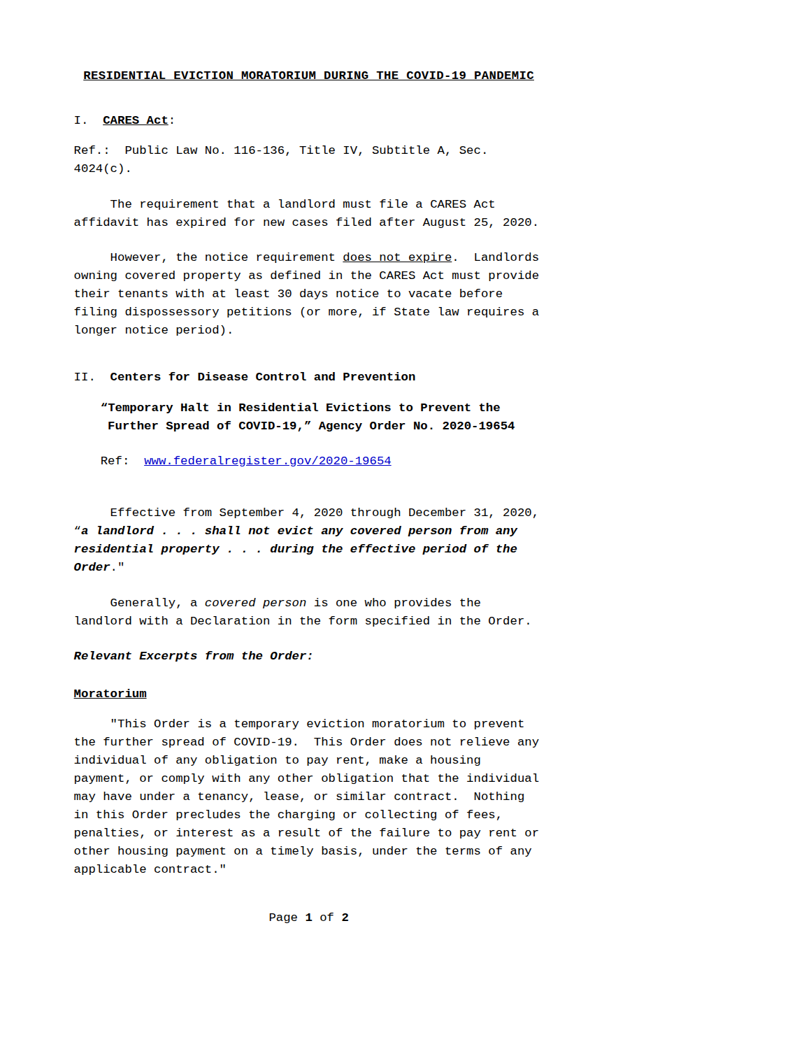RESIDENTIAL EVICTION MORATORIUM DURING THE COVID-19 PANDEMIC
I. CARES Act:
Ref.: Public Law No. 116-136, Title IV, Subtitle A, Sec. 4024(c).
The requirement that a landlord must file a CARES Act affidavit has expired for new cases filed after August 25, 2020.
However, the notice requirement does not expire. Landlords owning covered property as defined in the CARES Act must provide their tenants with at least 30 days notice to vacate before filing dispossessory petitions (or more, if State law requires a longer notice period).
II. Centers for Disease Control and Prevention
“Temporary Halt in Residential Evictions to Prevent the
Further Spread of COVID-19,” Agency Order No. 2020-19654
Ref: www.federalregister.gov/2020-19654
Effective from September 4, 2020 through December 31, 2020, “a landlord . . . shall not evict any covered person from any residential property . . . during the effective period of the Order."
Generally, a covered person is one who provides the landlord with a Declaration in the form specified in the Order.
Relevant Excerpts from the Order:
Moratorium
"This Order is a temporary eviction moratorium to prevent the further spread of COVID-19. This Order does not relieve any individual of any obligation to pay rent, make a housing payment, or comply with any other obligation that the individual may have under a tenancy, lease, or similar contract. Nothing in this Order precludes the charging or collecting of fees, penalties, or interest as a result of the failure to pay rent or other housing payment on a timely basis, under the terms of any applicable contract."
Page 1 of 2